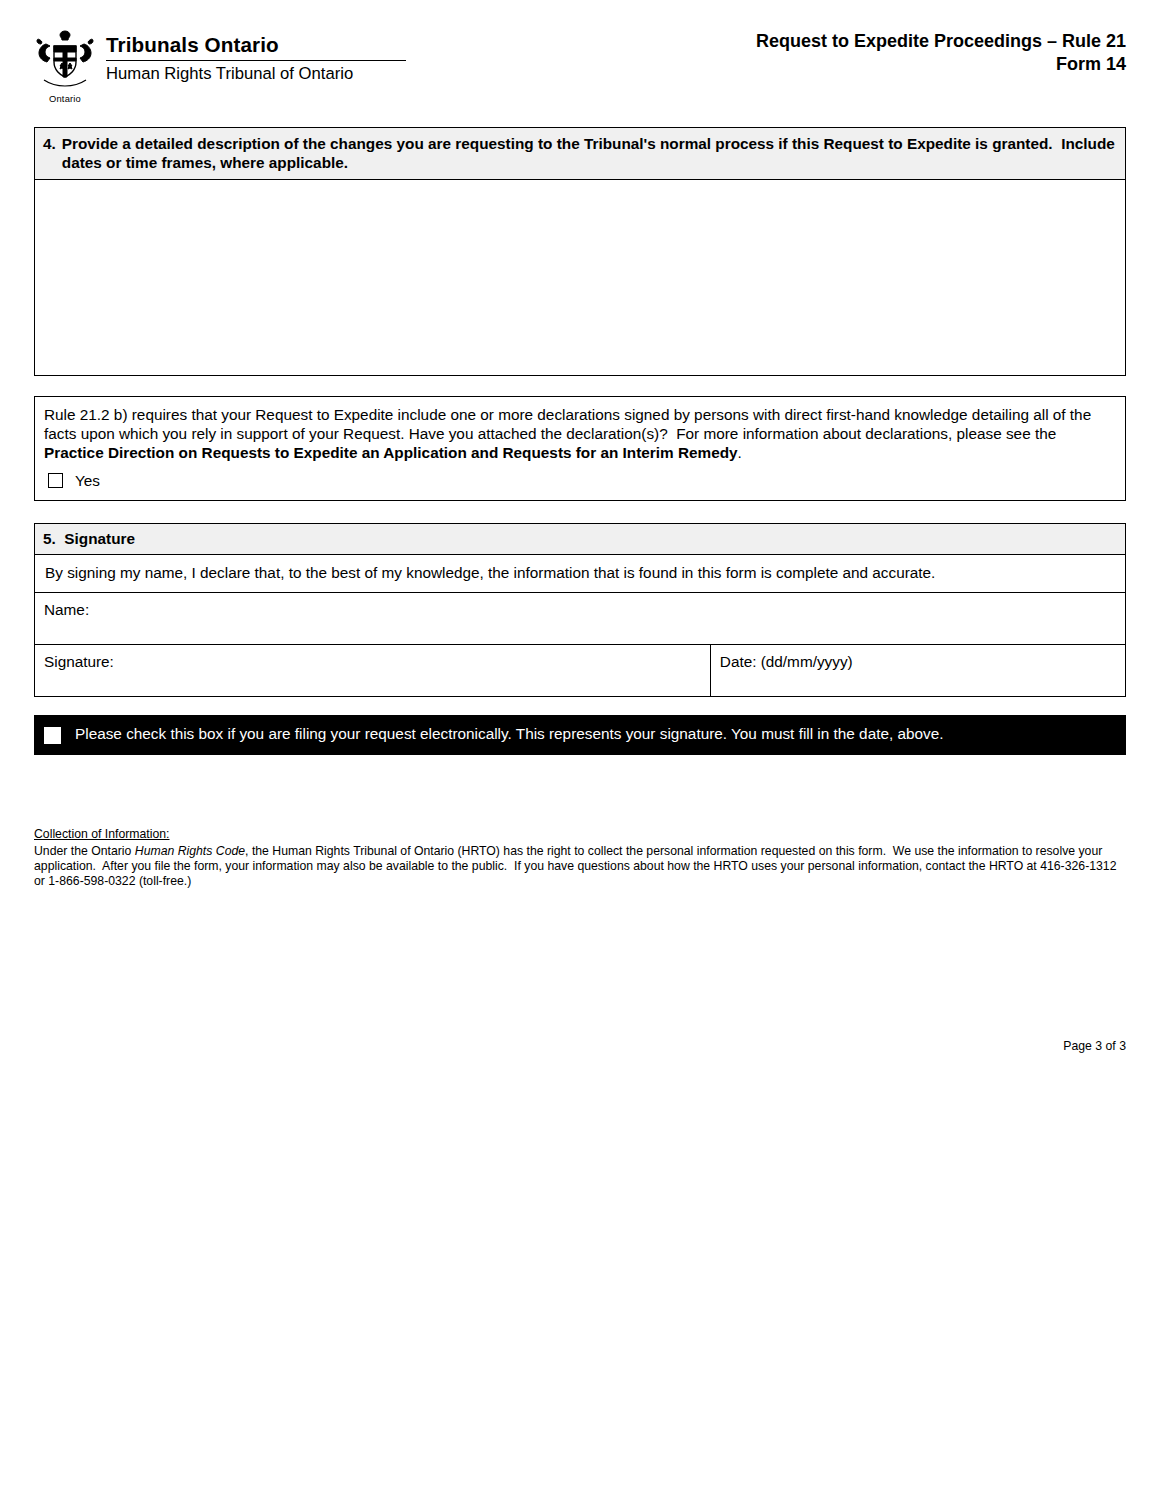Ontario
Tribunals Ontario Human Rights Tribunal of Ontario
Request to Expedite Proceedings – Rule 21
Form 14
4. Provide a detailed description of the changes you are requesting to the Tribunal's normal process if this Request to Expedite is granted. Include dates or time frames, where applicable.
Rule 21.2 b) requires that your Request to Expedite include one or more declarations signed by persons with direct first-hand knowledge detailing all of the facts upon which you rely in support of your Request. Have you attached the declaration(s)? For more information about declarations, please see the Practice Direction on Requests to Expedite an Application and Requests for an Interim Remedy.
Yes
5. Signature
By signing my name, I declare that, to the best of my knowledge, the information that is found in this form is complete and accurate.
Name:
Signature:
Date: (dd/mm/yyyy)
Please check this box if you are filing your request electronically. This represents your signature. You must fill in the date, above.
Collection of Information:
Under the Ontario Human Rights Code, the Human Rights Tribunal of Ontario (HRTO) has the right to collect the personal information requested on this form. We use the information to resolve your application. After you file the form, your information may also be available to the public. If you have questions about how the HRTO uses your personal information, contact the HRTO at 416-326-1312 or 1-866-598-0322 (toll-free.)
Page 3 of 3